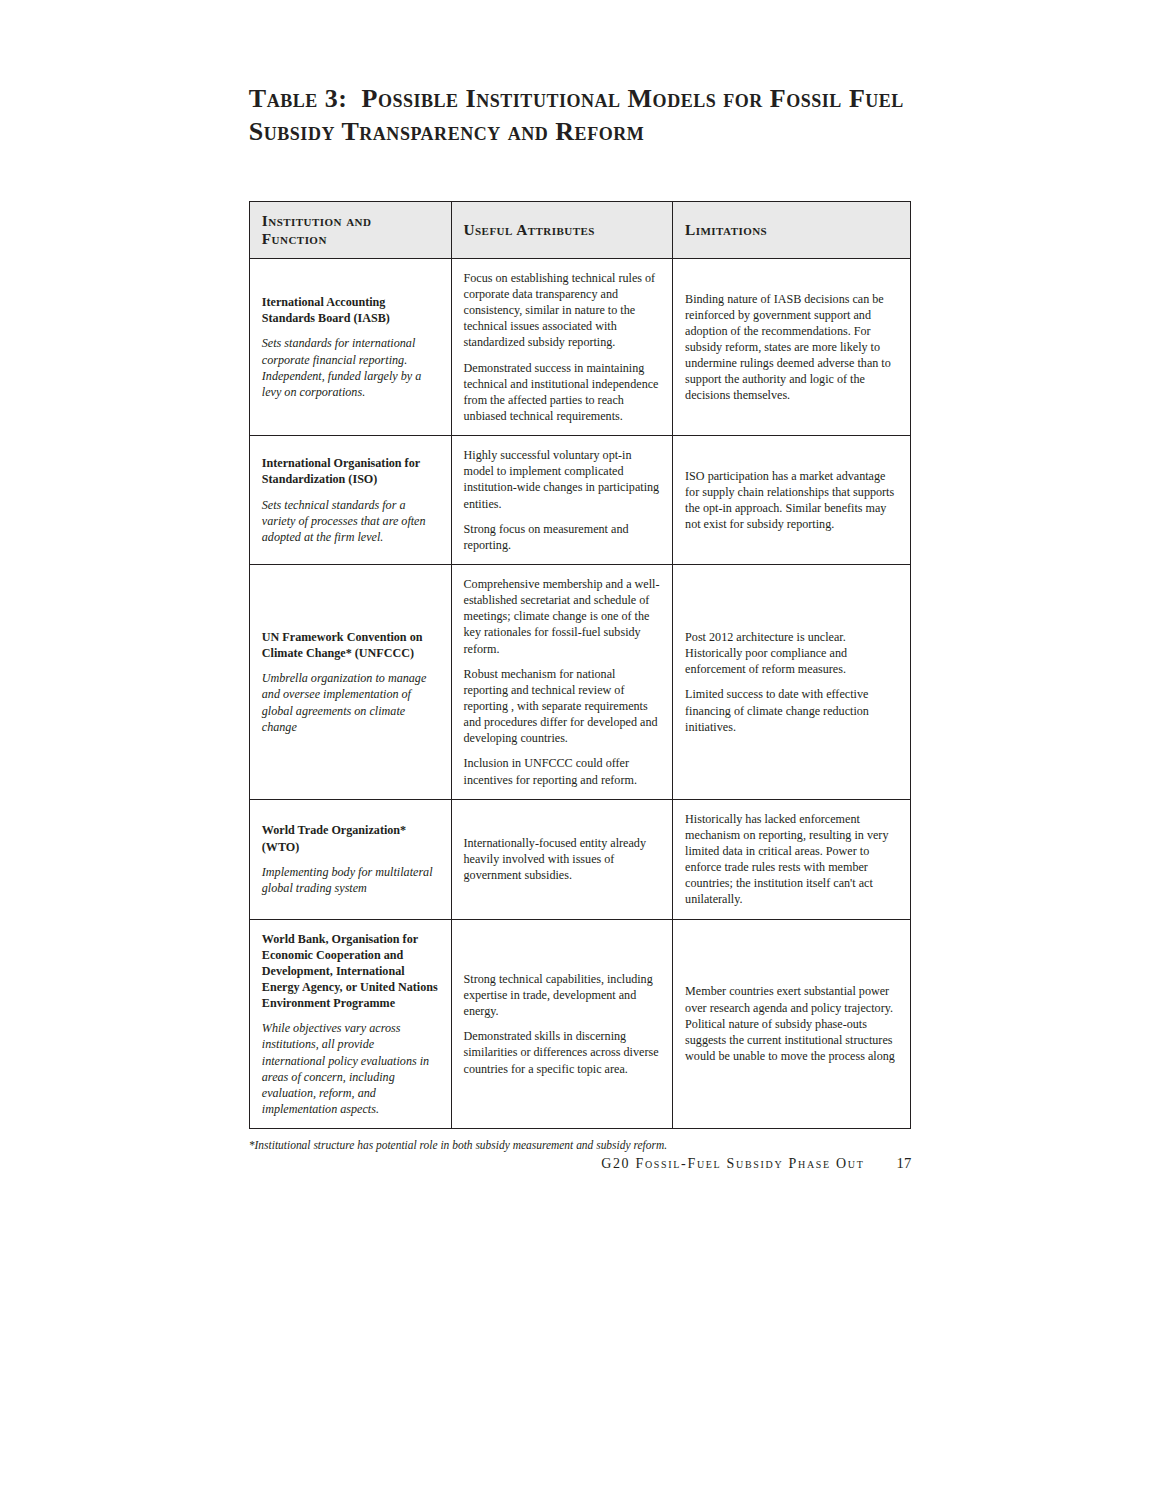Table 3: Possible Institutional Models for Fossil Fuel Subsidy Transparency and Reform
| Institution and Function | Useful Attributes | Limitations |
| --- | --- | --- |
| Iternational Accounting Standards Board (IASB) Sets standards for international corporate financial reporting. Independent, funded largely by a levy on corporations. | Focus on establishing technical rules of corporate data transparency and consistency, similar in nature to the technical issues associated with standardized subsidy reporting. Demonstrated success in maintaining technical and institutional independence from the affected parties to reach unbiased technical requirements. | Binding nature of IASB decisions can be reinforced by government support and adoption of the recommendations. For subsidy reform, states are more likely to undermine rulings deemed adverse than to support the authority and logic of the decisions themselves. |
| International Organisation for Standardization (ISO) Sets technical standards for a variety of processes that are often adopted at the firm level. | Highly successful voluntary opt-in model to implement complicated institution-wide changes in participating entities. Strong focus on measurement and reporting. | ISO participation has a market advantage for supply chain relationships that supports the opt-in approach. Similar benefits may not exist for subsidy reporting. |
| UN Framework Convention on Climate Change* (UNFCCC) Umbrella organization to manage and oversee implementation of global agreements on climate change | Comprehensive membership and a well-established secretariat and schedule of meetings; climate change is one of the key rationales for fossil-fuel subsidy reform. Robust mechanism for national reporting and technical review of reporting , with separate requirements and procedures differ for developed and developing countries. Inclusion in UNFCCC could offer incentives for reporting and reform. | Post 2012 architecture is unclear. Historically poor compliance and enforcement of reform measures. Limited success to date with effective financing of climate change reduction initiatives. |
| World Trade Organization* (WTO) Implementing body for multilateral global trading system | Internationally-focused entity already heavily involved with issues of government subsidies. | Historically has lacked enforcement mechanism on reporting, resulting in very limited data in critical areas. Power to enforce trade rules rests with member countries; the institution itself can't act unilaterally. |
| World Bank, Organisation for Economic Cooperation and Development, International Energy Agency, or United Nations Environment Programme While objectives vary across institutions, all provide international policy evaluations in areas of concern, including evaluation, reform, and implementation aspects. | Strong technical capabilities, including expertise in trade, development and energy. Demonstrated skills in discerning similarities or differences across diverse countries for a specific topic area. | Member countries exert substantial power over research agenda and policy trajectory. Political nature of subsidy phase-outs suggests the current institutional structures would be unable to move the process along |
*Institutional structure has potential role in both subsidy measurement and subsidy reform.
G20 Fossil-Fuel Subsidy Phase Out 17